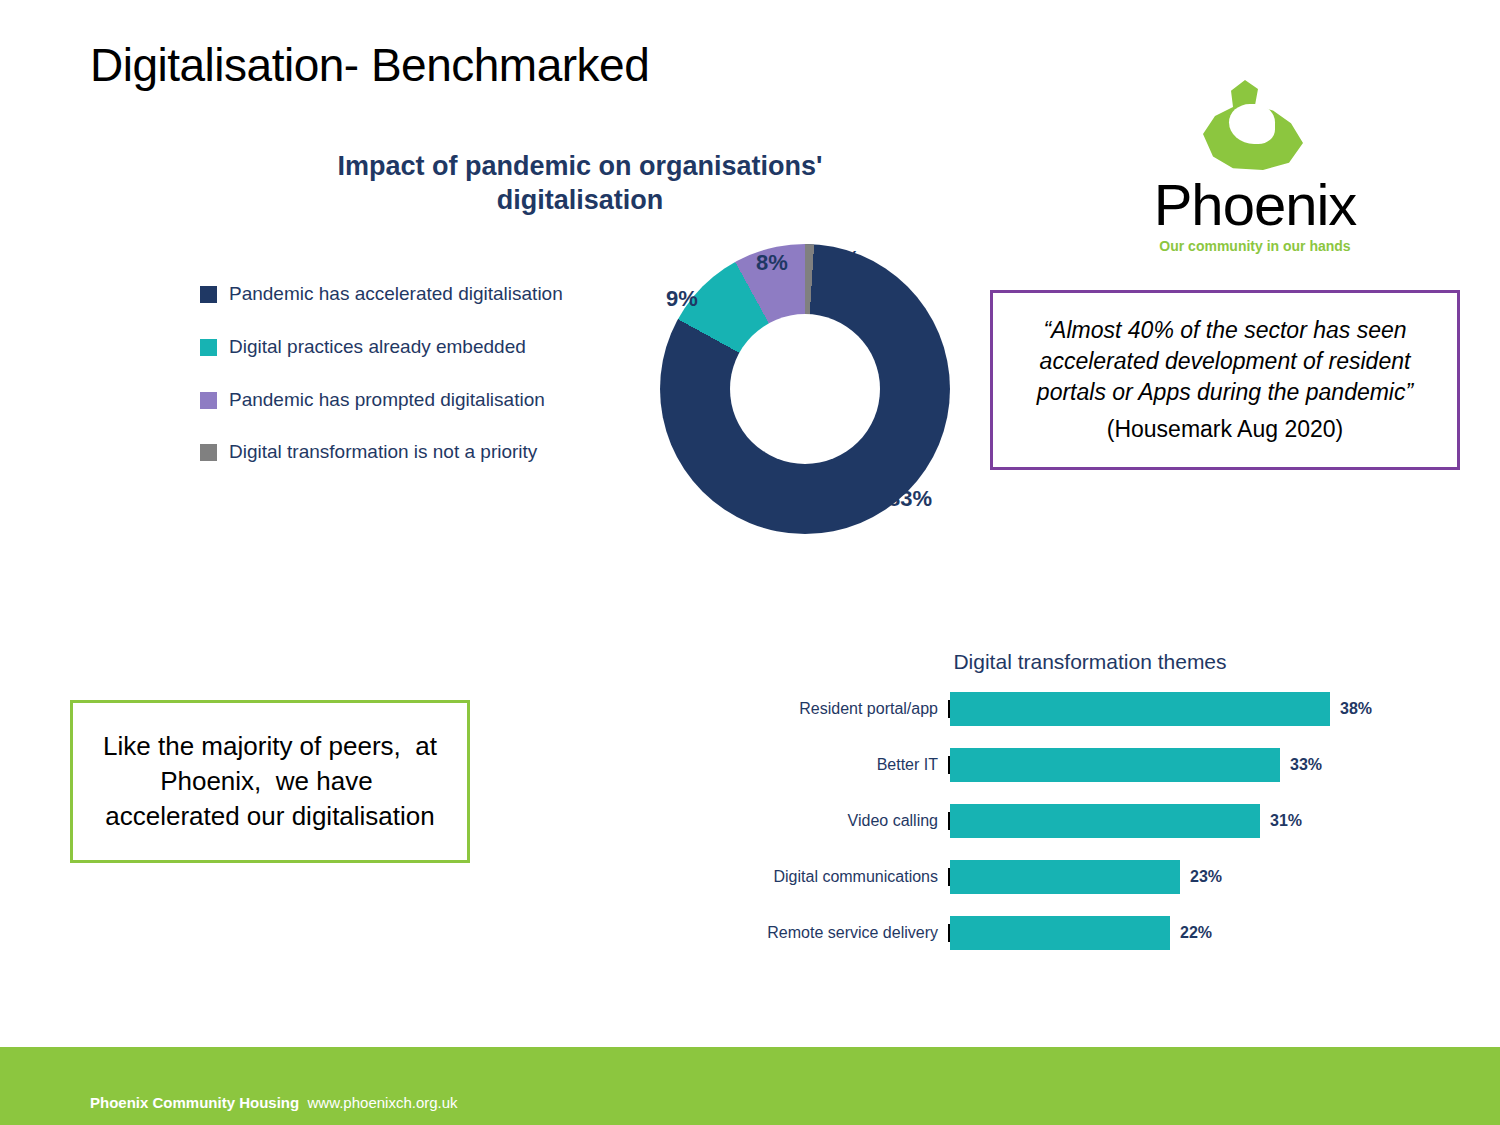Digitalisation- Benchmarked
Phoenix
Our community in our hands
“Almost 40% of the sector has seen accelerated development of resident portals or Apps during the pandemic” (Housemark Aug 2020)
Impact of pandemic on organisations' digitalisation
Pandemic has accelerated digitalisation
Digital practices already embedded
Pandemic has prompted digitalisation
Digital transformation is not a priority
83% 9% 8% 1%
Like the majority of peers, at Phoenix, we have accelerated our digitalisation
Digital transformation themes
Resident portal/app
38%
Better IT
33%
Video calling
31%
Digital communications
23%
Remote service delivery
22%
Phoenix Community Housing www.phoenixch.org.uk